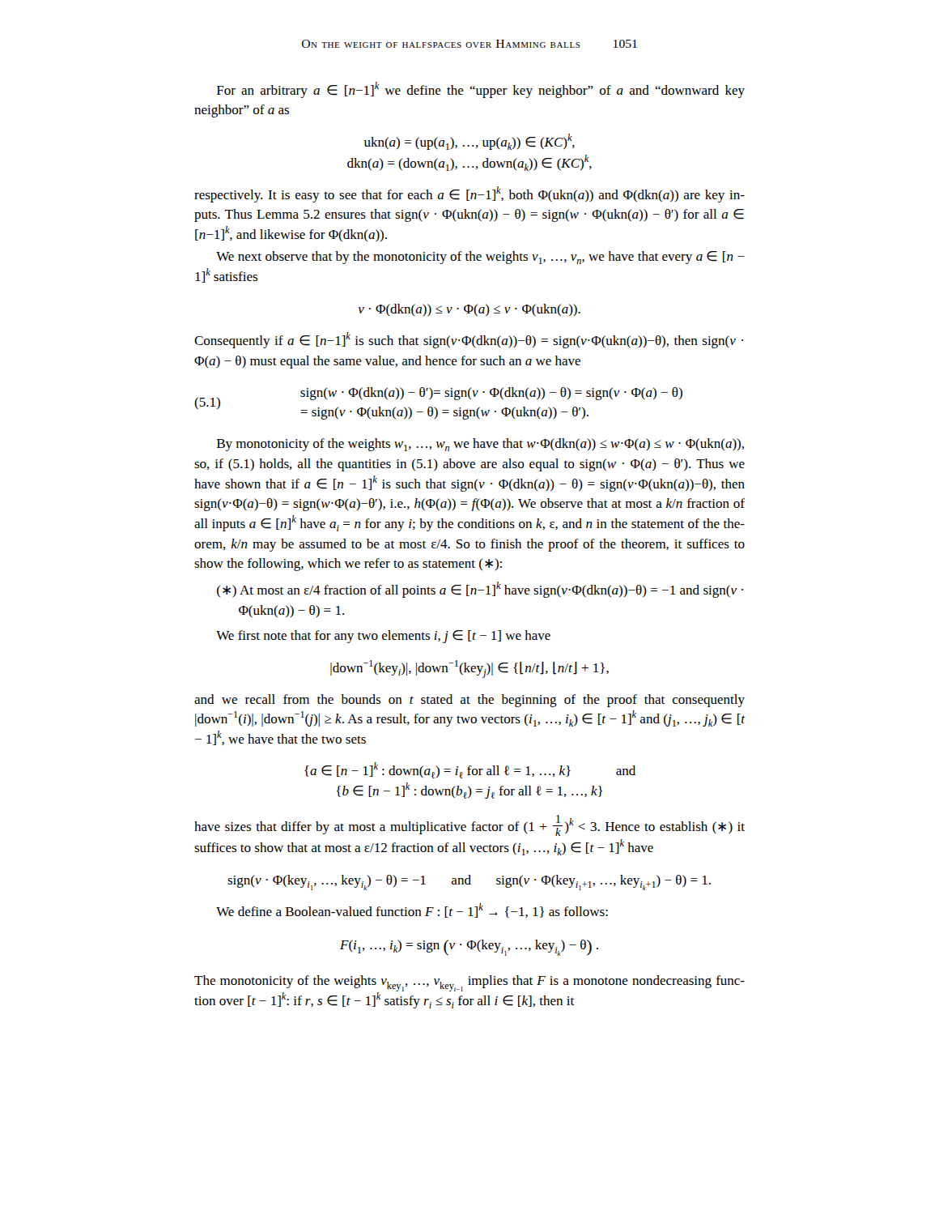On the weight of halfspaces over Hamming balls 1051
For an arbitrary a ∈ [n−1]k we define the “upper key neighbor” of a and “downward key neighbor” of a as
ukn(a) = (up(a1), …, up(ak)) ∈ (KC)k, dkn(a) = (down(a1), …, down(ak)) ∈ (KC)k,
respectively. It is easy to see that for each a ∈ [n−1]k, both Φ(ukn(a)) and Φ(dkn(a)) are key inputs. Thus Lemma 5.2 ensures that sign(v · Φ(ukn(a)) − θ) = sign(w · Φ(ukn(a)) − θ′) for all a ∈ [n−1]k, and likewise for Φ(dkn(a)).
We next observe that by the monotonicity of the weights v1, …, vn, we have that every a ∈ [n − 1]k satisfies
v · Φ(dkn(a)) ≤ v · Φ(a) ≤ v · Φ(ukn(a)).
Consequently if a ∈ [n−1]k is such that sign(v·Φ(dkn(a))−θ) = sign(v·Φ(ukn(a))−θ), then sign(v · Φ(a) − θ) must equal the same value, and hence for such an a we have
(5.1)
sign(w · Φ(dkn(a)) − θ′) = sign(v · Φ(dkn(a)) − θ) = sign(v · Φ(a) − θ) = sign(v · Φ(ukn(a)) − θ) = sign(w · Φ(ukn(a)) − θ′).
By monotonicity of the weights w1, …, wn we have that w·Φ(dkn(a)) ≤ w·Φ(a) ≤ w · Φ(ukn(a)), so, if (5.1) holds, all the quantities in (5.1) above are also equal to sign(w · Φ(a) − θ′). Thus we have shown that if a ∈ [n − 1]k is such that sign(v · Φ(dkn(a)) − θ) = sign(v·Φ(ukn(a))−θ), then sign(v·Φ(a)−θ) = sign(w·Φ(a)−θ′), i.e., h(Φ(a)) = f(Φ(a)). We observe that at most a k/n fraction of all inputs a ∈ [n]k have ai = n for any i; by the conditions on k, ε, and n in the statement of the theorem, k/n may be assumed to be at most ε/4. So to finish the proof of the theorem, it suffices to show the following, which we refer to as statement (∗):
(∗) At most an ε/4 fraction of all points a ∈ [n−1]k have sign(v·Φ(dkn(a))−θ) = −1 and sign(v · Φ(ukn(a)) − θ) = 1.
We first note that for any two elements i, j ∈ [t − 1] we have
|down−1(keyi)|, |down−1(keyj)| ∈ {⌊n/t⌋, ⌊n/t⌋ + 1},
and we recall from the bounds on t stated at the beginning of the proof that consequently |down−1(i)|, |down−1(j)| ≥ k. As a result, for any two vectors (i1, …, ik) ∈ [t − 1]k and (j1, …, jk) ∈ [t − 1]k, we have that the two sets
{a ∈ [n − 1]k : down(aℓ) = iℓ for all ℓ = 1, …, k} and {b ∈ [n − 1]k : down(bℓ) = jℓ for all ℓ = 1, …, k}
have sizes that differ by at most a multiplicative factor of (1 + 1 k)k < 3. Hence to establish (∗) it suffices to show that at most a ε/12 fraction of all vectors (i1, …, ik) ∈ [t − 1]k have
sign(v · Φ(keyi1, …, keyik) − θ) = −1 and sign(v · Φ(keyi1+1, …, keyik+1) − θ) = 1.
We define a Boolean-valued function F : [t − 1]k → {−1, 1} as follows:
F(i1, …, ik) = sign (v · Φ(keyi1, …, keyik) − θ) .
The monotonicity of the weights vkey1, …, vkeyt−1 implies that F is a monotone nondecreasing function over [t − 1]k: if r, s ∈ [t − 1]k satisfy ri ≤ si for all i ∈ [k], then it